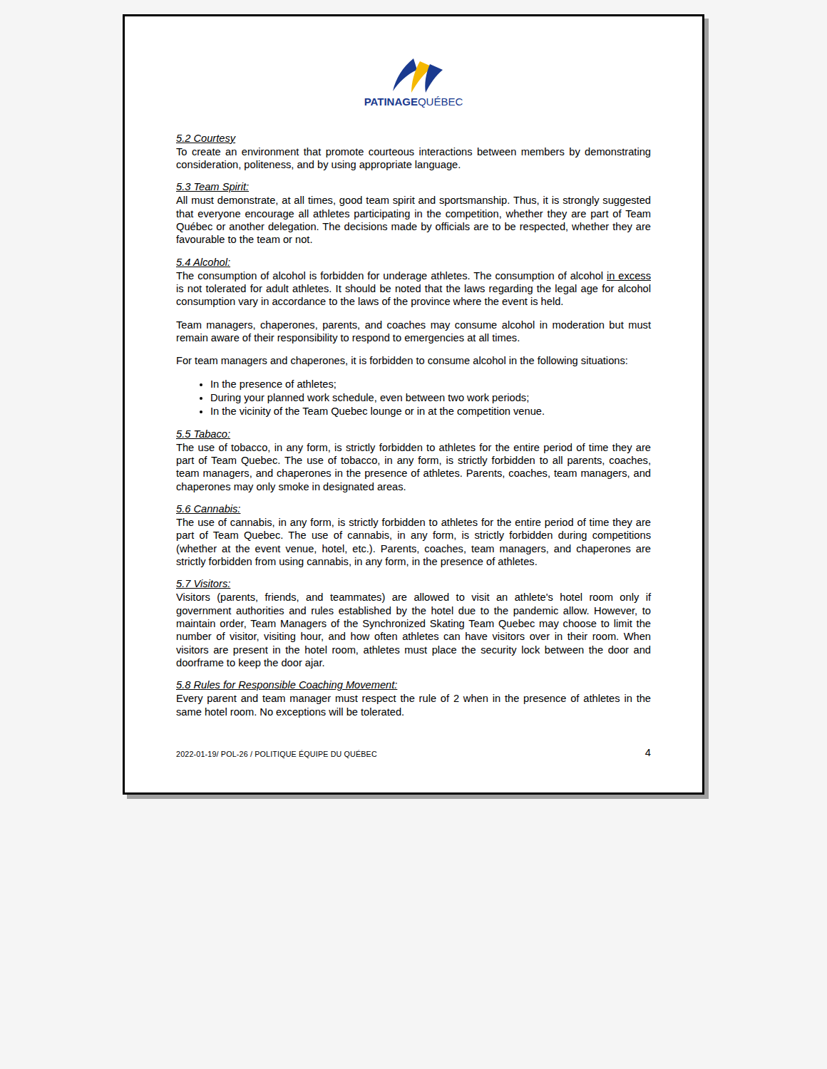PATINAGEQUÉBEC
5.2 Courtesy
To create an environment that promote courteous interactions between members by demonstrating consideration, politeness, and by using appropriate language.
5.3 Team Spirit:
All must demonstrate, at all times, good team spirit and sportsmanship. Thus, it is strongly suggested that everyone encourage all athletes participating in the competition, whether they are part of Team Québec or another delegation. The decisions made by officials are to be respected, whether they are favourable to the team or not.
5.4 Alcohol:
The consumption of alcohol is forbidden for underage athletes. The consumption of alcohol in excess is not tolerated for adult athletes. It should be noted that the laws regarding the legal age for alcohol consumption vary in accordance to the laws of the province where the event is held.
Team managers, chaperones, parents, and coaches may consume alcohol in moderation but must remain aware of their responsibility to respond to emergencies at all times.
For team managers and chaperones, it is forbidden to consume alcohol in the following situations:
In the presence of athletes;
During your planned work schedule, even between two work periods;
In the vicinity of the Team Quebec lounge or in at the competition venue.
5.5 Tabaco:
The use of tobacco, in any form, is strictly forbidden to athletes for the entire period of time they are part of Team Quebec. The use of tobacco, in any form, is strictly forbidden to all parents, coaches, team managers, and chaperones in the presence of athletes. Parents, coaches, team managers, and chaperones may only smoke in designated areas.
5.6 Cannabis:
The use of cannabis, in any form, is strictly forbidden to athletes for the entire period of time they are part of Team Quebec. The use of cannabis, in any form, is strictly forbidden during competitions (whether at the event venue, hotel, etc.). Parents, coaches, team managers, and chaperones are strictly forbidden from using cannabis, in any form, in the presence of athletes.
5.7 Visitors:
Visitors (parents, friends, and teammates) are allowed to visit an athlete's hotel room only if government authorities and rules established by the hotel due to the pandemic allow. However, to maintain order, Team Managers of the Synchronized Skating Team Quebec may choose to limit the number of visitor, visiting hour, and how often athletes can have visitors over in their room. When visitors are present in the hotel room, athletes must place the security lock between the door and doorframe to keep the door ajar.
5.8 Rules for Responsible Coaching Movement:
Every parent and team manager must respect the rule of 2 when in the presence of athletes in the same hotel room. No exceptions will be tolerated.
2022-01-19/ POL-26 / POLITIQUE ÉQUIPE DU QUÉBEC
4